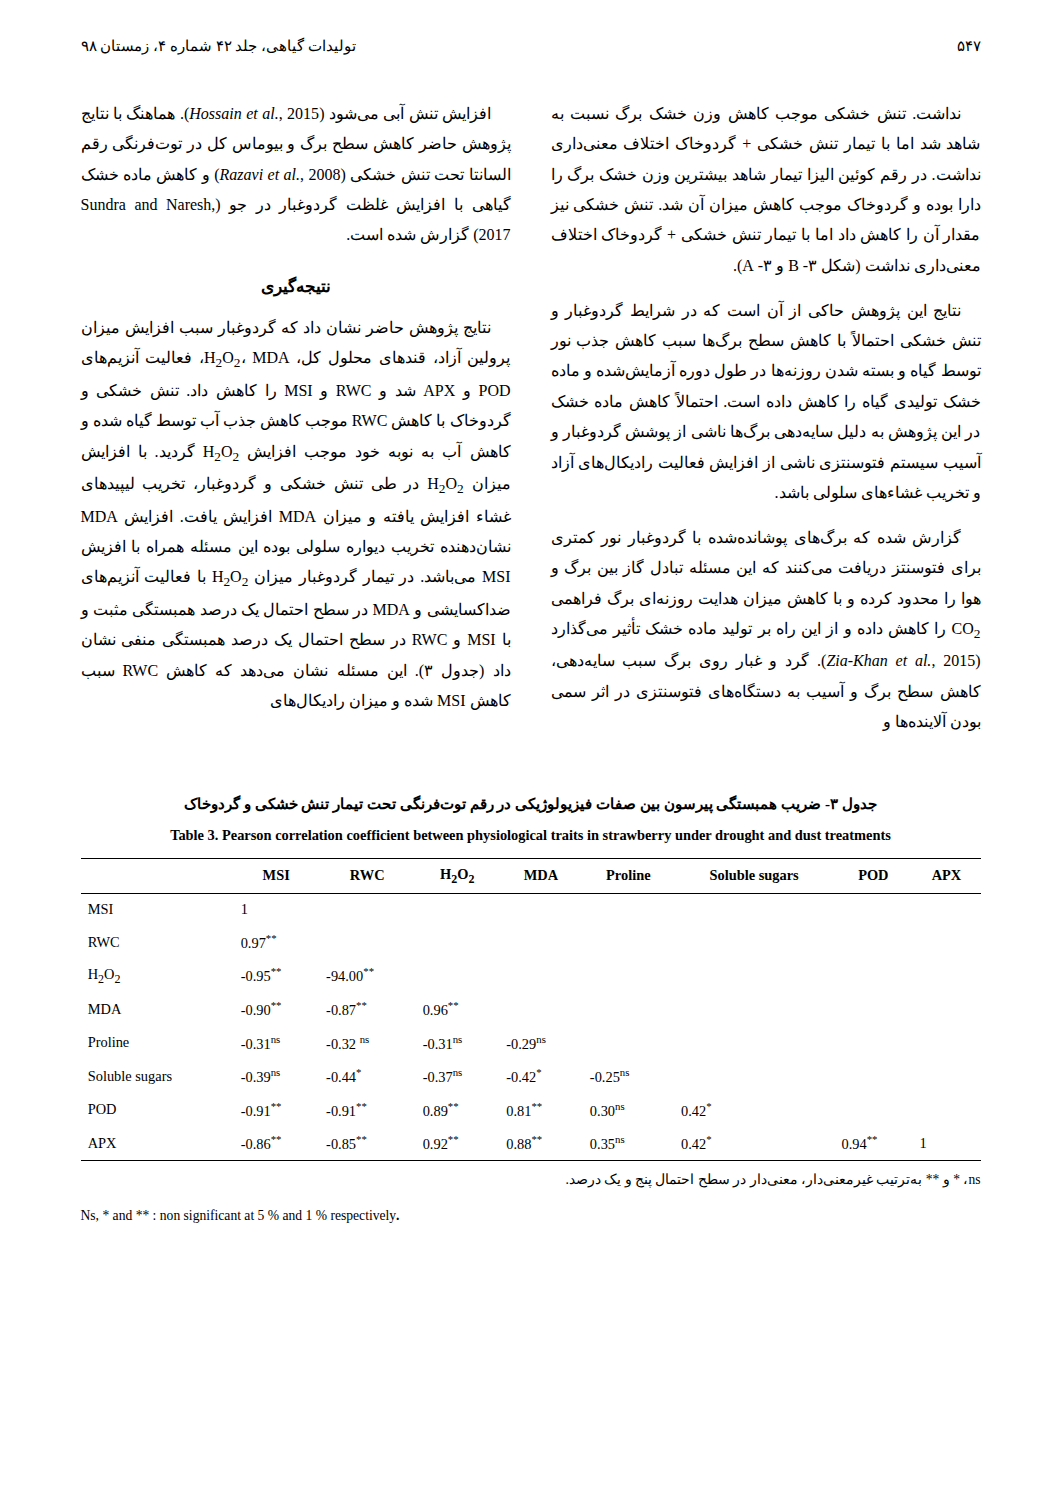۵۴۷ تولیدات گیاهی، جلد ۴۲ شماره ۴، زمستان ۹۸
نداشت. تنش خشکی موجب کاهش وزن خشک برگ نسبت به شاهد شد اما با تیمار تنش خشکی + گردوخاک اختلاف معنی‌داری نداشت. در رقم کوئین الیزا تیمار شاهد بیشترین وزن خشک برگ را دارا بوده و گردوخاک موجب کاهش میزان آن شد. تنش خشکی نیز مقدار آن را کاهش داد اما با تیمار تنش خشکی + گردوخاک اختلاف معنی‌داری نداشت (شکل ۳- B و ۳- A).
نتایج این پژوهش حاکی از آن است که در شرایط گردوغبار و تنش خشکی احتمالاً با کاهش سطح برگ‌ها سبب کاهش جذب نور توسط گیاه و بسته شدن روزنه‌ها در طول دوره آزمایش‌شده و ماده خشک تولیدی گیاه را کاهش داده است. احتمالاً کاهش ماده خشک در این پژوهش به دلیل سایه‌دهی برگ‌ها ناشی از پوشش گردوغبار و آسیب سیستم فتوسنتزی ناشی از افزایش فعالیت رادیکال‌های آزاد و تخریب غشاءهای سلولی باشد.
گزارش شده که برگ‌های پوشانده‌شده با گردوغبار نور کمتری برای فتوسنتز دریافت می‌کنند که این مسئله تبادل گاز بین برگ و هوا را محدود کرده و با کاهش میزان هدایت روزنه‌ای برگ فراهمی CO2 را کاهش داده و از این راه بر تولید ماده خشک تأثیر می‌گذارد (Zia-Khan et al., 2015). گرد و غبار روی برگ سبب سایه‌دهی، کاهش سطح برگ و آسیب به دستگاه‌های فتوسنتزی در اثر سمی بودن آلاینده‌ها و
افزایش تنش آبی می‌شود (Hossain et al., 2015). هماهنگ با نتایج پژوهش حاضر کاهش سطح برگ و بیوماس کل در توت‌فرنگی رقم السانتا تحت تنش خشکی (Razavi et al., 2008) و کاهش ماده خشک گیاهی با افزایش غلظت گردوغبار در جو (Sundra and Naresh, 2017) گزارش شده است.
نتیجه‌گیری
نتایج پژوهش حاضر نشان داد که گردوغبار سبب افزایش میزان پرولین آزاد، قندهای محلول کل، H2O2، MDA، فعالیت آنزیم‌های POD و APX شد و RWC و MSI را کاهش داد. تنش خشکی و گردوخاک با کاهش RWC موجب کاهش جذب آب توسط گیاه شده و کاهش آب به نوبه خود موجب افزایش H2O2 گردید. با افزایش میزان H2O2 در طی تنش خشکی و گردوغبار، تخریب لیپیدهای غشاء افزایش یافته و میزان MDA افزایش یافت. افزایش MDA نشان‌دهنده تخریب دیواره سلولی بوده این مسئله همراه با افزیش MSI می‌باشد. در تیمار گردوغبار میزان H2O2 با فعالیت آنزیم‌های ضداکسایشی و MDA در سطح احتمال یک درصد همبستگی مثبت و با MSI و RWC در سطح احتمال یک درصد همبستگی منفی نشان داد (جدول ۳). این مسئله نشان می‌دهد که کاهش RWC سبب کاهش MSI شده و میزان رادیکال‌های
جدول ۳- ضریب همبستگی پیرسون بین صفات فیزیولوژیکی در رقم توت‌فرنگی تحت تیمار تنش خشکی و گردوخاک
Table 3. Pearson correlation coefficient between physiological traits in strawberry under drought and dust treatments
| | MSI | RWC | H 2 O 2 | MDA | Proline | Soluble sugars | POD | APX |
| --- | --- | --- | --- | --- | --- | --- | --- | --- |
| MSI | 1 | | | | | | | |
| RWC | 0.97 ** | | | | | | | |
| H 2 O 2 | -0.95 ** | -94.00 ** | | | | | | |
| MDA | -0.90 ** | -0.87 ** | 0.96 ** | | | | | |
| Proline | -0.31 ns | -0.32 ns | -0.31 ns | -0.29 ns | | | | |
| Soluble sugars | -0.39 ns | -0.44 * | -0.37 ns | -0.42 * | -0.25 ns | | | |
| POD | -0.91 ** | -0.91 ** | 0.89 ** | 0.81 ** | 0.30 ns | 0.42 * | | |
| APX | -0.86 ** | -0.85 ** | 0.92 ** | 0.88 ** | 0.35 ns | 0.42 * | 0.94 ** | 1 |
ns، * و ** به‌ترتیب غیرمعنی‌دار، معنی‌دار در سطح احتمال پنج و یک درصد.
Ns, * and ** : non significant at 5 % and 1 % respectively.